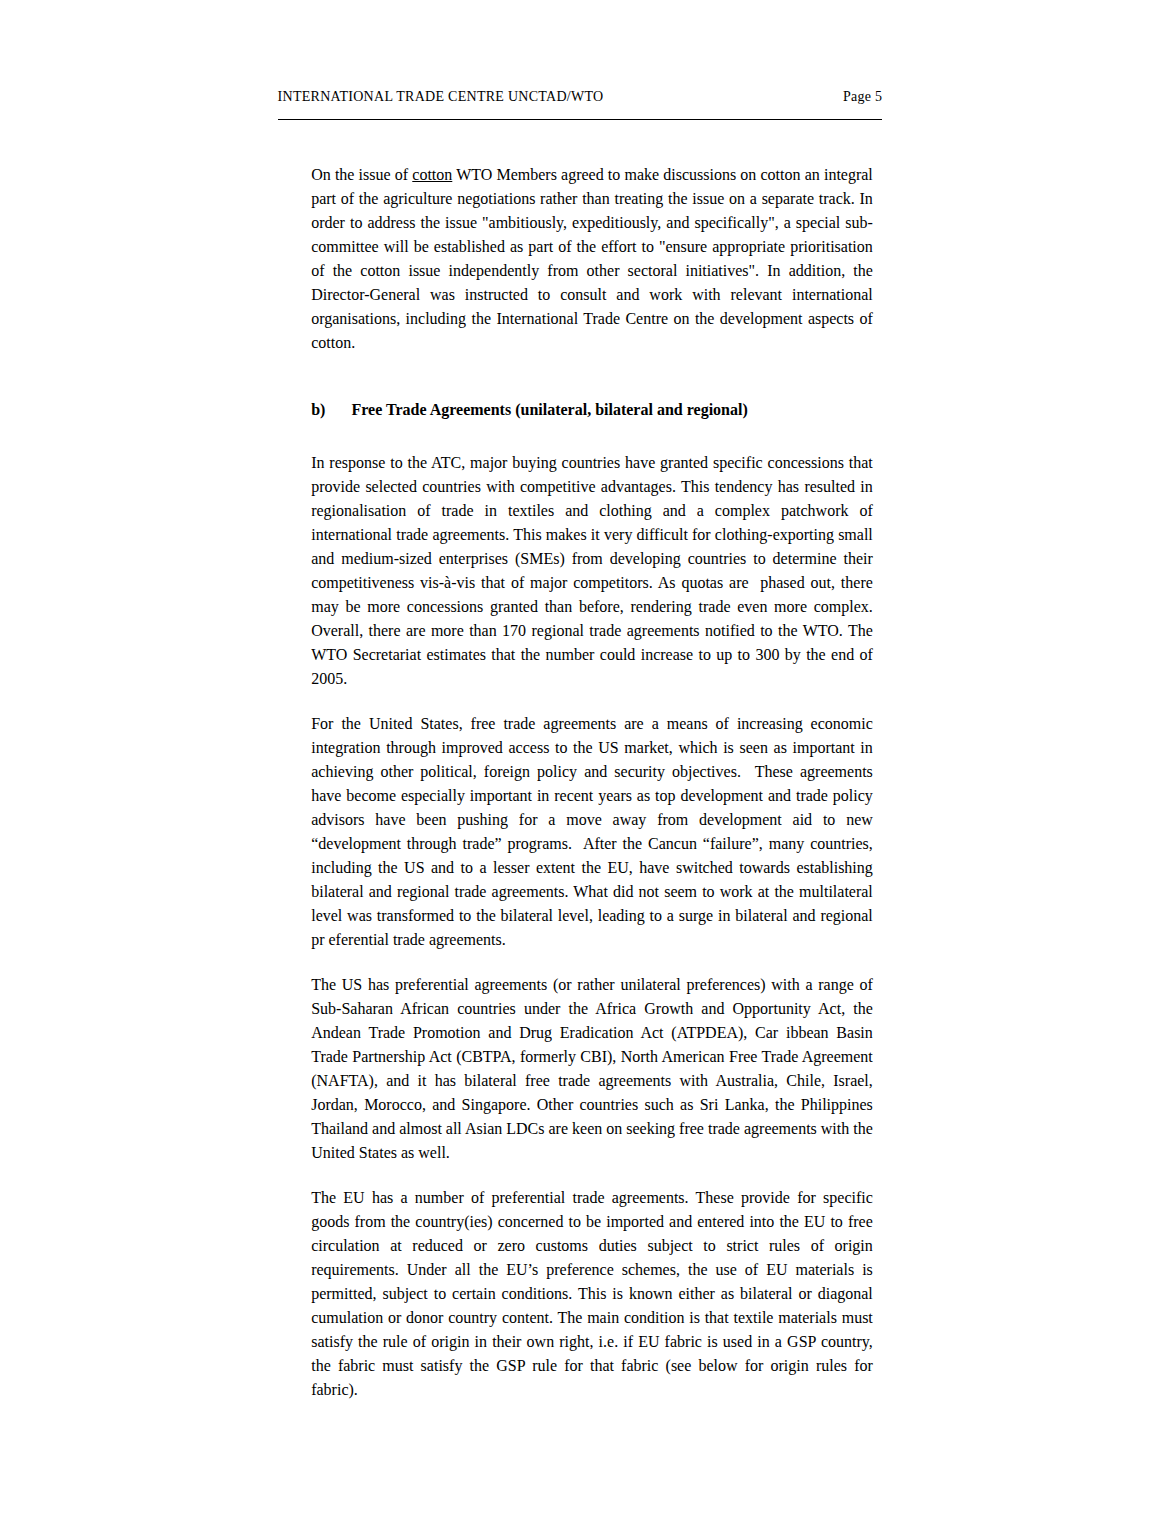International Trade Centre UNCTAD/WTO Page 5
On the issue of cotton WTO Members agreed to make discussions on cotton an integral part of the agriculture negotiations rather than treating the issue on a separate track. In order to address the issue "ambitiously, expeditiously, and specifically", a special sub-committee will be established as part of the effort to "ensure appropriate prioritisation of the cotton issue independently from other sectoral initiatives". In addition, the Director-General was instructed to consult and work with relevant international organisations, including the International Trade Centre on the development aspects of cotton.
b) Free Trade Agreements (unilateral, bilateral and regional)
In response to the ATC, major buying countries have granted specific concessions that provide selected countries with competitive advantages. This tendency has resulted in regionalisation of trade in textiles and clothing and a complex patchwork of international trade agreements. This makes it very difficult for clothing-exporting small and medium-sized enterprises (SMEs) from developing countries to determine their competitiveness vis-à-vis that of major competitors. As quotas are phased out, there may be more concessions granted than before, rendering trade even more complex. Overall, there are more than 170 regional trade agreements notified to the WTO. The WTO Secretariat estimates that the number could increase to up to 300 by the end of 2005.
For the United States, free trade agreements are a means of increasing economic integration through improved access to the US market, which is seen as important in achieving other political, foreign policy and security objectives. These agreements have become especially important in recent years as top development and trade policy advisors have been pushing for a move away from development aid to new “development through trade” programs. After the Cancun “failure”, many countries, including the US and to a lesser extent the EU, have switched towards establishing bilateral and regional trade agreements. What did not seem to work at the multilateral level was transformed to the bilateral level, leading to a surge in bilateral and regional pr eferential trade agreements.
The US has preferential agreements (or rather unilateral preferences) with a range of Sub-Saharan African countries under the Africa Growth and Opportunity Act, the Andean Trade Promotion and Drug Eradication Act (ATPDEA), Car ibbean Basin Trade Partnership Act (CBTPA, formerly CBI), North American Free Trade Agreement (NAFTA), and it has bilateral free trade agreements with Australia, Chile, Israel, Jordan, Morocco, and Singapore. Other countries such as Sri Lanka, the Philippines Thailand and almost all Asian LDCs are keen on seeking free trade agreements with the United States as well.
The EU has a number of preferential trade agreements. These provide for specific goods from the country(ies) concerned to be imported and entered into the EU to free circulation at reduced or zero customs duties subject to strict rules of origin requirements. Under all the EU’s preference schemes, the use of EU materials is permitted, subject to certain conditions. This is known either as bilateral or diagonal cumulation or donor country content. The main condition is that textile materials must satisfy the rule of origin in their own right, i.e. if EU fabric is used in a GSP country, the fabric must satisfy the GSP rule for that fabric (see below for origin rules for fabric).